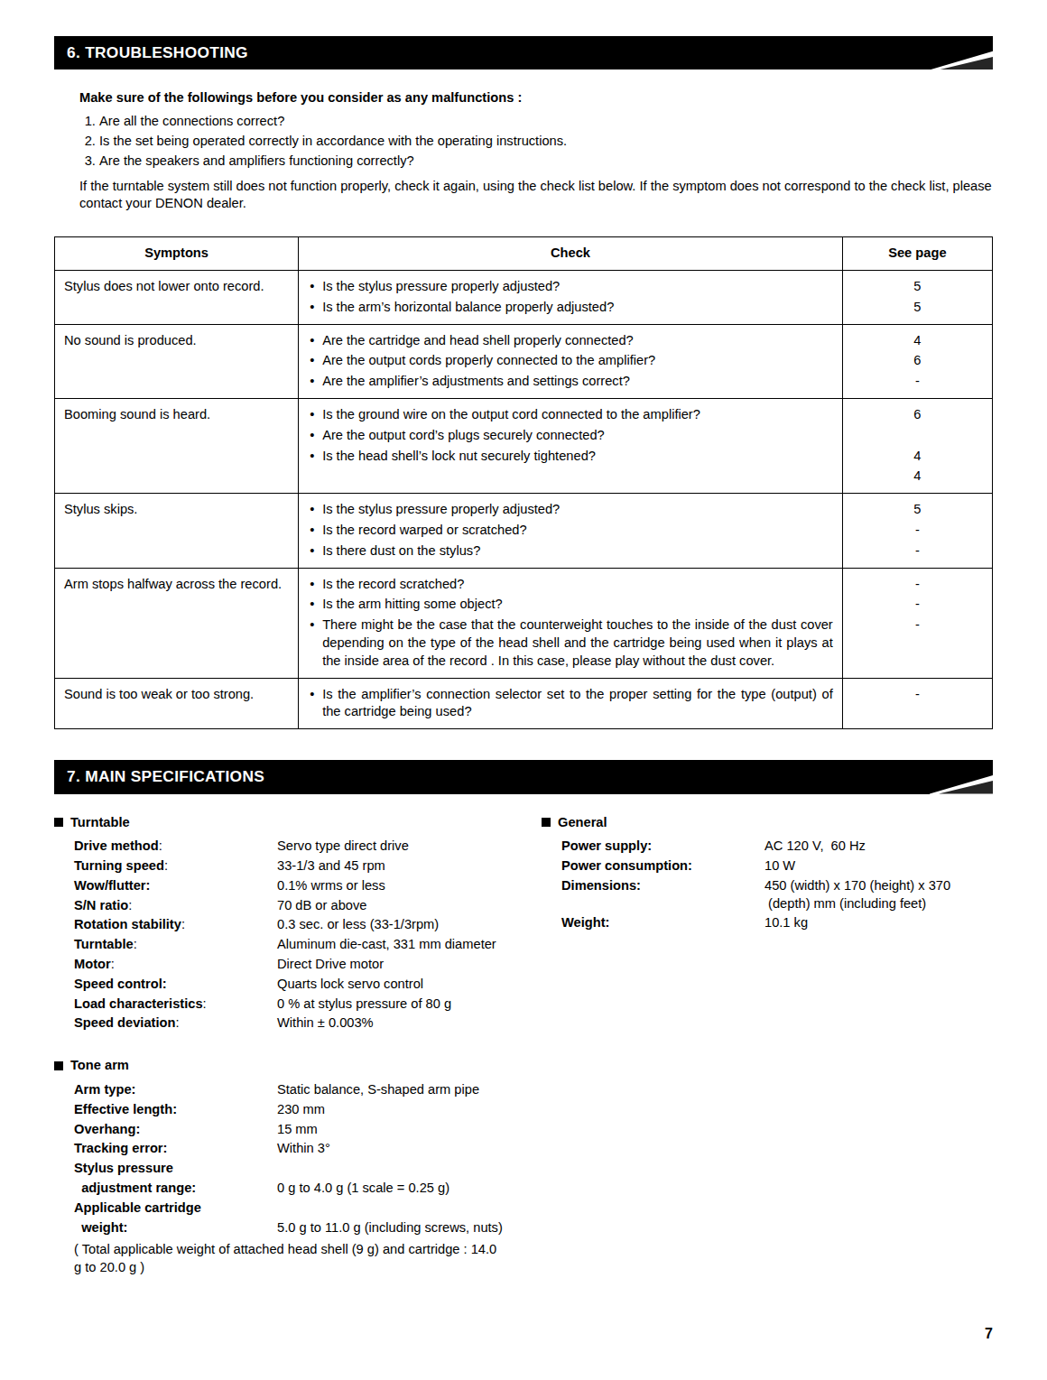6. TROUBLESHOOTING
Make sure of the followings before you consider as any malfunctions :
Are all the connections correct?
Is the set being operated correctly in accordance with the operating instructions.
Are the speakers and amplifiers functioning correctly?
If the turntable system still does not function properly, check it again, using the check list below. If the symptom does not correspond to the check list, please contact your DENON dealer.
| Symptons | Check | See page |
| --- | --- | --- |
| Stylus does not lower onto record. | Is the stylus pressure properly adjusted? Is the arm’s horizontal balance properly adjusted? | 5 5 |
| No sound is produced. | Are the cartridge and head shell properly connected? Are the output cords properly connected to the amplifier? Are the amplifier’s adjustments and settings correct? | 4 6 - |
| Booming sound is heard. | Is the ground wire on the output cord connected to the amplifier? Are the output cord’s plugs securely connected? Is the head shell’s lock nut securely tightened? | 6 4 4 |
| Stylus skips. | Is the stylus pressure properly adjusted? Is the record warped or scratched? Is there dust on the stylus? | 5 - - |
| Arm stops halfway across the record. | Is the record scratched? Is the arm hitting some object? There might be the case that the counterweight touches to the inside of the dust cover depending on the type of the head shell and the cartridge being used when it plays at the inside area of the record . In this case, please play without the dust cover. | - - - |
| Sound is too weak or too strong. | Is the amplifier’s connection selector set to the proper setting for the type (output) of the cartridge being used? | - |
7. MAIN SPECIFICATIONS
Turntable
| Drive method : | Servo type direct drive |
| Turning speed : | 33-1/3 and 45 rpm |
| Wow/flutter: | 0.1% wrms or less |
| S/N ratio : | 70 dB or above |
| Rotation stability : | 0.3 sec. or less (33-1/3rpm) |
| Turntable : | Aluminum die-cast, 331 mm diameter |
| Motor : | Direct Drive motor |
| Speed control: | Quarts lock servo control |
| Load characteristics : | 0 % at stylus pressure of 80 g |
| Speed deviation : | Within ± 0.003% |
Tone arm
| Arm type: | Static balance, S-shaped arm pipe |
| Effective length: | 230 mm |
| Overhang: | 15 mm |
| Tracking error: | Within 3° |
| Stylus pressure | |
| adjustment range: | 0 g to 4.0 g (1 scale = 0.25 g) |
| Applicable cartridge | |
| weight: | 5.0 g to 11.0 g (including screws, nuts) |
( Total applicable weight of attached head shell (9 g) and cartridge : 14.0 g to 20.0 g )
General
| Power supply: | AC 120 V, 60 Hz |
| Power consumption: | 10 W |
| Dimensions: | 450 (width) x 170 (height) x 370 (depth) mm (including feet) |
| Weight: | 10.1 kg |
7